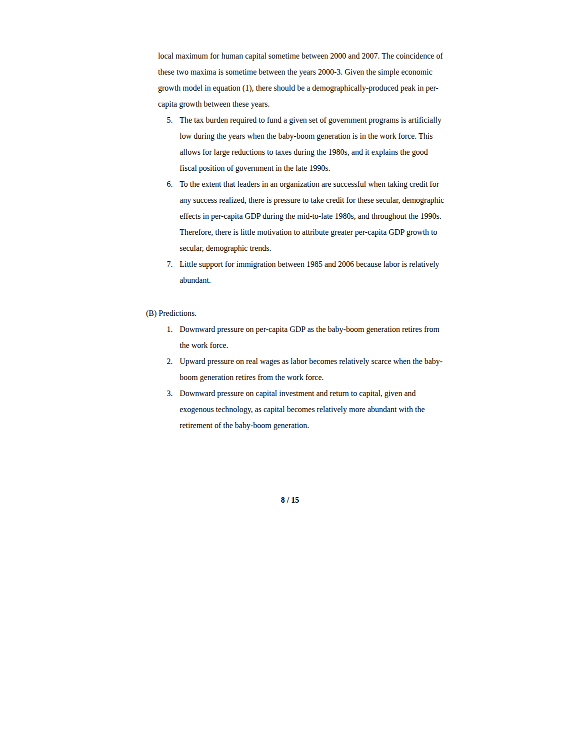local maximum for human capital sometime between 2000 and 2007. The coincidence of these two maxima is sometime between the years 2000-3. Given the simple economic growth model in equation (1), there should be a demographically-produced peak in per-capita growth between these years.
The tax burden required to fund a given set of government programs is artificially low during the years when the baby-boom generation is in the work force. This allows for large reductions to taxes during the 1980s, and it explains the good fiscal position of government in the late 1990s.
To the extent that leaders in an organization are successful when taking credit for any success realized, there is pressure to take credit for these secular, demographic effects in per-capita GDP during the mid-to-late 1980s, and throughout the 1990s. Therefore, there is little motivation to attribute greater per-capita GDP growth to secular, demographic trends.
Little support for immigration between 1985 and 2006 because labor is relatively abundant.
(B) Predictions.
Downward pressure on per-capita GDP as the baby-boom generation retires from the work force.
Upward pressure on real wages as labor becomes relatively scarce when the baby-boom generation retires from the work force.
Downward pressure on capital investment and return to capital, given and exogenous technology, as capital becomes relatively more abundant with the retirement of the baby-boom generation.
8 / 15